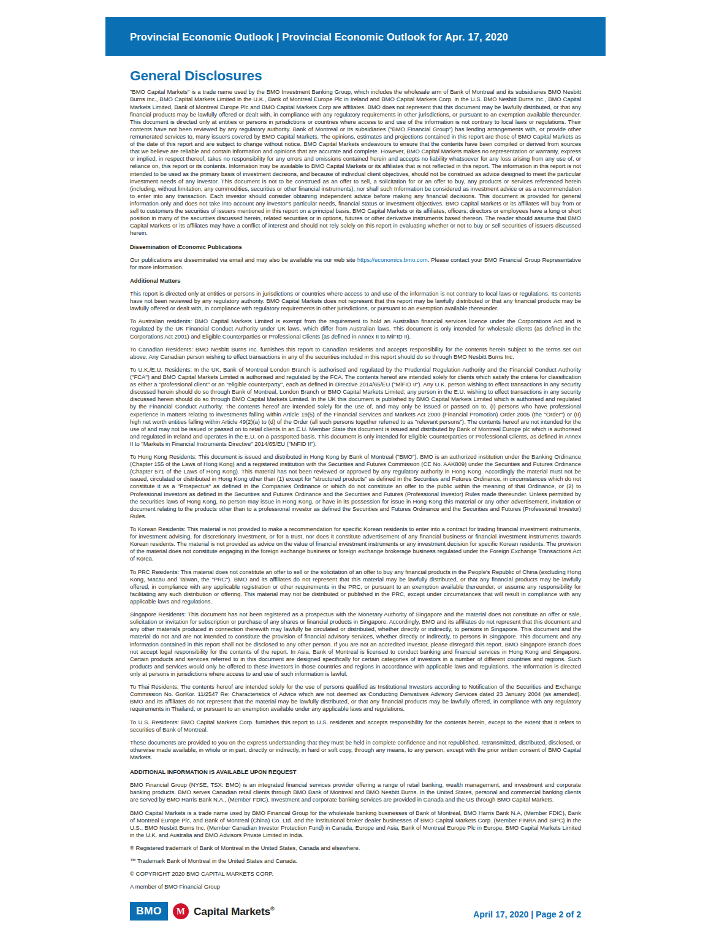Provincial Economic Outlook | Provincial Economic Outlook for Apr. 17, 2020
General Disclosures
"BMO Capital Markets" is a trade name used by the BMO Investment Banking Group, which includes the wholesale arm of Bank of Montreal and its subsidiaries BMO Nesbitt Burns Inc., BMO Capital Markets Limited in the U.K., Bank of Montreal Europe Plc in Ireland and BMO Capital Markets Corp. in the U.S. BMO Nesbitt Burns Inc., BMO Capital Markets Limited, Bank of Montreal Europe Plc and BMO Capital Markets Corp are affiliates. BMO does not represent that this document may be lawfully distributed, or that any financial products may be lawfully offered or dealt with, in compliance with any regulatory requirements in other jurisdictions, or pursuant to an exemption available thereunder. This document is directed only at entities or persons in jurisdictions or countries where access to and use of the information is not contrary to local laws or regulations. Their contents have not been reviewed by any regulatory authority. Bank of Montreal or its subsidiaries ("BMO Financial Group") has lending arrangements with, or provide other remunerated services to, many issuers covered by BMO Capital Markets. The opinions, estimates and projections contained in this report are those of BMO Capital Markets as of the date of this report and are subject to change without notice. BMO Capital Markets endeavours to ensure that the contents have been compiled or derived from sources that we believe are reliable and contain information and opinions that are accurate and complete. However, BMO Capital Markets makes no representation or warranty, express or implied, in respect thereof, takes no responsibility for any errors and omissions contained herein and accepts no liability whatsoever for any loss arising from any use of, or reliance on, this report or its contents. Information may be available to BMO Capital Markets or its affiliates that is not reflected in this report. The information in this report is not intended to be used as the primary basis of investment decisions, and because of individual client objectives, should not be construed as advice designed to meet the particular investment needs of any investor. This document is not to be construed as an offer to sell, a solicitation for or an offer to buy, any products or services referenced herein (including, without limitation, any commodities, securities or other financial instruments), nor shall such Information be considered as investment advice or as a recommendation to enter into any transaction. Each investor should consider obtaining independent advice before making any financial decisions. This document is provided for general information only and does not take into account any investor's particular needs, financial status or investment objectives. BMO Capital Markets or its affiliates will buy from or sell to customers the securities of issuers mentioned in this report on a principal basis. BMO Capital Markets or its affiliates, officers, directors or employees have a long or short position in many of the securities discussed herein, related securities or in options, futures or other derivative instruments based thereon. The reader should assume that BMO Capital Markets or its affiliates may have a conflict of interest and should not rely solely on this report in evaluating whether or not to buy or sell securities of issuers discussed herein.
Dissemination of Economic Publications
Our publications are disseminated via email and may also be available via our web site https://economics.bmo.com. Please contact your BMO Financial Group Representative for more information.
Additional Matters
This report is directed only at entities or persons in jurisdictions or countries where access to and use of the information is not contrary to local laws or regulations. Its contents have not been reviewed by any regulatory authority. BMO Capital Markets does not represent that this report may be lawfully distributed or that any financial products may be lawfully offered or dealt with, in compliance with regulatory requirements in other jurisdictions, or pursuant to an exemption available thereunder.
To Australian residents: BMO Capital Markets Limited is exempt from the requirement to hold an Australian financial services licence under the Corporations Act and is regulated by the UK Financial Conduct Authority under UK laws, which differ from Australian laws. This document is only intended for wholesale clients (as defined in the Corporations Act 2001) and Eligible Counterparties or Professional Clients (as defined in Annex II to MiFID II).
To Canadian Residents: BMO Nesbitt Burns Inc. furnishes this report to Canadian residents and accepts responsibility for the contents herein subject to the terms set out above. Any Canadian person wishing to effect transactions in any of the securities included in this report should do so through BMO Nesbitt Burns Inc.
To U.K./E.U. Residents: In the UK, Bank of Montreal London Branch is authorised and regulated by the Prudential Regulation Authority and the Financial Conduct Authority ("FCA") and BMO Capital Markets Limited is authorised and regulated by the FCA. The contents hereof are intended solely for clients which satisfy the criteria for classification as either a "professional client" or an "eligible counterparty", each as defined in Directive 2014/65/EU ("MiFID II"). Any U.K. person wishing to effect transactions in any security discussed herein should do so through Bank of Montreal, London Branch or BMO Capital Markets Limited; any person in the E.U. wishing to effect transactions in any security discussed herein should do so through BMO Capital Markets Limited. In the UK this document is published by BMO Capital Markets Limited which is authorised and regulated by the Financial Conduct Authority. The contents hereof are intended solely for the use of, and may only be issued or passed on to, (I) persons who have professional experience in matters relating to investments falling within Article 19(5) of the Financial Services and Markets Act 2000 (Financial Promotion) Order 2005 (the "Order") or (II) high net worth entities falling within Article 49(2)(a) to (d) of the Order (all such persons together referred to as "relevant persons"). The contents hereof are not intended for the use of and may not be issued or passed on to retail clients.In an E.U. Member State this document is issued and distributed by Bank of Montreal Europe plc which is authorised and regulated in Ireland and operates in the E.U. on a passported basis. This document is only intended for Eligible Counterparties or Professional Clients, as defined in Annex II to "Markets in Financial Instruments Directive" 2014/65/EU ("MiFID II").
To Hong Kong Residents: This document is issued and distributed in Hong Kong by Bank of Montreal ("BMO"). BMO is an authorized institution under the Banking Ordinance (Chapter 155 of the Laws of Hong Kong) and a registered institution with the Securities and Futures Commission (CE No. AAK809) under the Securities and Futures Ordinance (Chapter 571 of the Laws of Hong Kong). This material has not been reviewed or approved by any regulatory authority in Hong Kong. Accordingly the material must not be issued, circulated or distributed in Hong Kong other than (1) except for "structured products" as defined in the Securities and Futures Ordinance, in circumstances which do not constitute it as a "Prospectus" as defined in the Companies Ordinance or which do not constitute an offer to the public within the meaning of that Ordinance, or (2) to Professional Investors as defined in the Securities and Futures Ordinance and the Securities and Futures (Professional Investor) Rules made thereunder. Unless permitted by the securities laws of Hong Kong, no person may issue in Hong Kong, or have in its possession for issue in Hong Kong this material or any other advertisement, invitation or document relating to the products other than to a professional investor as defined the Securities and Futures Ordinance and the Securities and Futures (Professional Investor) Rules.
To Korean Residents: This material is not provided to make a recommendation for specific Korean residents to enter into a contract for trading financial investment instruments, for investment advising, for discretionary investment, or for a trust, nor does it constitute advertisement of any financial business or financial investment instruments towards Korean residents. The material is not provided as advice on the value of financial investment instruments or any investment decision for specific Korean residents. The provision of the material does not constitute engaging in the foreign exchange business or foreign exchange brokerage business regulated under the Foreign Exchange Transactions Act of Korea.
To PRC Residents: This material does not constitute an offer to sell or the solicitation of an offer to buy any financial products in the People's Republic of China (excluding Hong Kong, Macau and Taiwan, the "PRC"). BMO and its affiliates do not represent that this material may be lawfully distributed, or that any financial products may be lawfully offered, in compliance with any applicable registration or other requirements in the PRC, or pursuant to an exemption available thereunder, or assume any responsibility for facilitating any such distribution or offering. This material may not be distributed or published in the PRC, except under circumstances that will result in compliance with any applicable laws and regulations.
Singapore Residents: This document has not been registered as a prospectus with the Monetary Authority of Singapore and the material does not constitute an offer or sale, solicitation or invitation for subscription or purchase of any shares or financial products in Singapore. Accordingly, BMO and its affiliates do not represent that this document and any other materials produced in connection therewith may lawfully be circulated or distributed, whether directly or indirectly, to persons in Singapore. This document and the material do not and are not intended to constitute the provision of financial advisory services, whether directly or indirectly, to persons in Singapore. This document and any information contained in this report shall not be disclosed to any other person. If you are not an accredited investor, please disregard this report. BMO Singapore Branch does not accept legal responsibility for the contents of the report. In Asia, Bank of Montreal is licensed to conduct banking and financial services in Hong Kong and Singapore. Certain products and services referred to in this document are designed specifically for certain categories of investors in a number of different countries and regions. Such products and services would only be offered to these investors in those countries and regions in accordance with applicable laws and regulations. The Information is directed only at persons in jurisdictions where access to and use of such information is lawful.
To Thai Residents: The contents hereof are intended solely for the use of persons qualified as Institutional Investors according to Notification of the Securities and Exchange Commission No. GorKor. 11/2547 Re: Characteristics of Advice which are not deemed as Conducting Derivatives Advisory Services dated 23 January 2004 (as amended). BMO and its affiliates do not represent that the material may be lawfully distributed, or that any financial products may be lawfully offered, in compliance with any regulatory requirements in Thailand, or pursuant to an exemption available under any applicable laws and regulations.
To U.S. Residents: BMO Capital Markets Corp. furnishes this report to U.S. residents and accepts responsibility for the contents herein, except to the extent that it refers to securities of Bank of Montreal.
These documents are provided to you on the express understanding that they must be held in complete confidence and not republished, retransmitted, distributed, disclosed, or otherwise made available, in whole or in part, directly or indirectly, in hard or soft copy, through any means, to any person, except with the prior written consent of BMO Capital Markets.
ADDITIONAL INFORMATION IS AVAILABLE UPON REQUEST
BMO Financial Group (NYSE, TSX: BMO) is an integrated financial services provider offering a range of retail banking, wealth management, and investment and corporate banking products. BMO serves Canadian retail clients through BMO Bank of Montreal and BMO Nesbitt Burns. In the United States, personal and commercial banking clients are served by BMO Harris Bank N.A., (Member FDIC). Investment and corporate banking services are provided in Canada and the US through BMO Capital Markets.
BMO Capital Markets is a trade name used by BMO Financial Group for the wholesale banking businesses of Bank of Montreal, BMO Harris Bank N.A, (Member FDIC), Bank of Montreal Europe Plc, and Bank of Montreal (China) Co. Ltd. and the institutional broker dealer businesses of BMO Capital Markets Corp. (Member FINRA and SIPC) in the U.S., BMO Nesbitt Burns Inc. (Member Canadian Investor Protection Fund) in Canada, Europe and Asia, Bank of Montreal Europe Plc in Europe, BMO Capital Markets Limited in the U.K. and Australia and BMO Advisors Private Limited in India.
® Registered trademark of Bank of Montreal in the United States, Canada and elsewhere.
™ Trademark Bank of Montreal in the United States and Canada.
© COPYRIGHT 2020 BMO CAPITAL MARKETS CORP.
A member of BMO Financial Group
BMO Capital Markets®
April 17, 2020 | Page 2 of 2